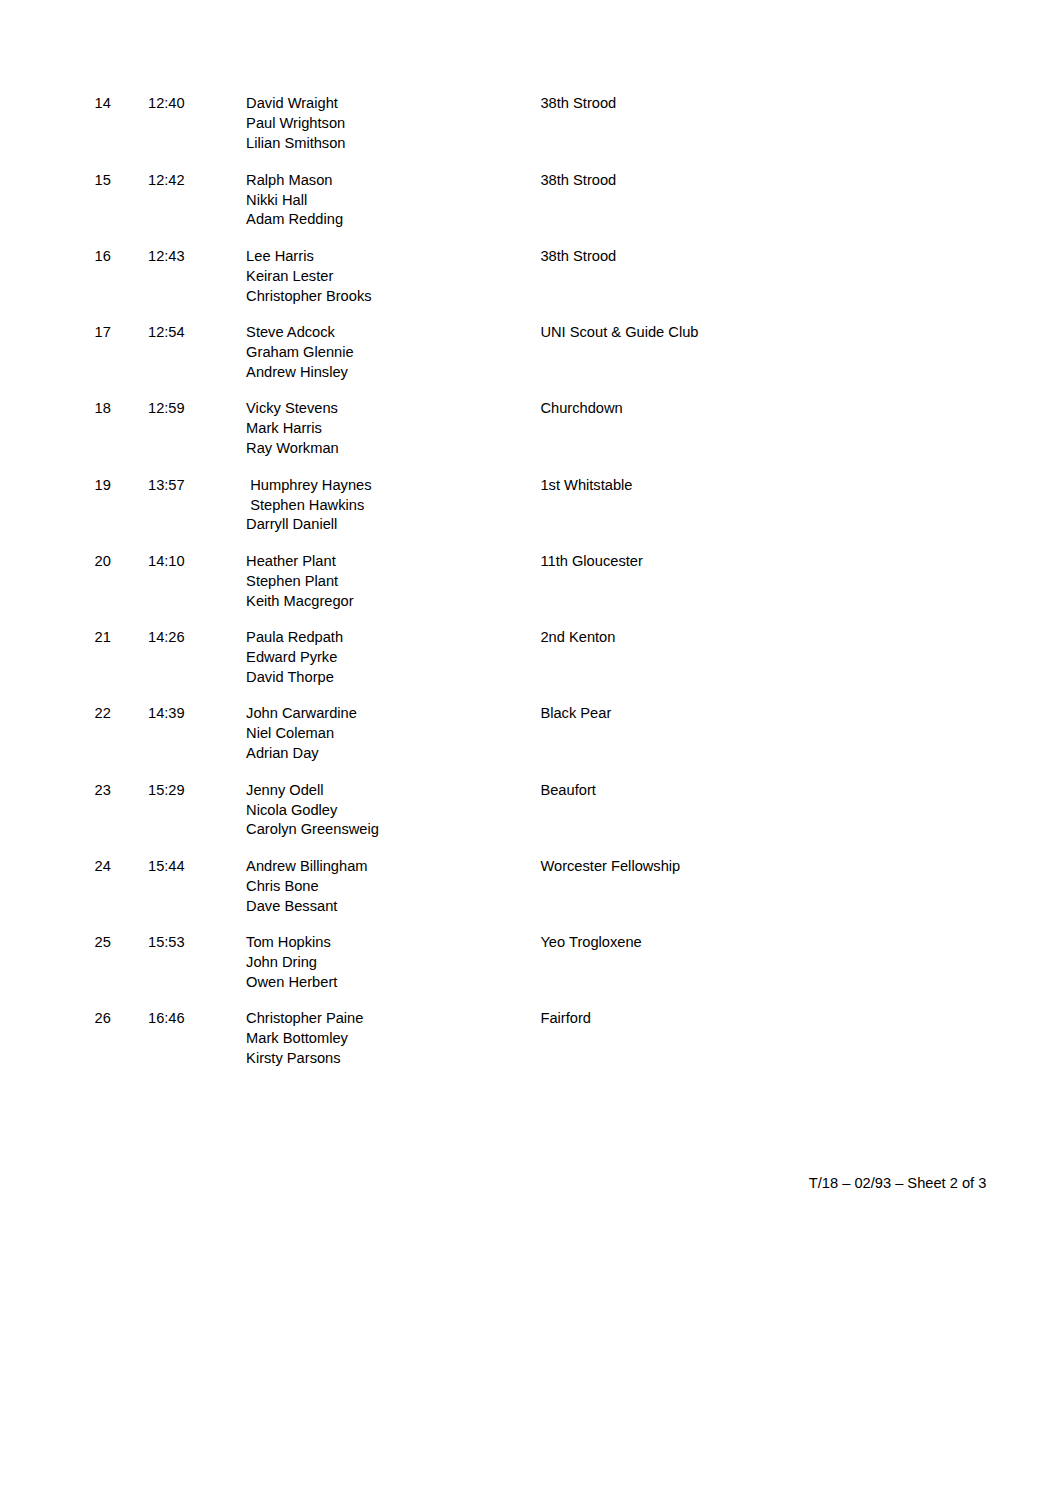| 14 | 12:40 | David Wraight Paul Wrightson Lilian Smithson | 38th Strood |
| 15 | 12:42 | Ralph Mason Nikki Hall Adam Redding | 38th Strood |
| 16 | 12:43 | Lee Harris Keiran Lester Christopher Brooks | 38th Strood |
| 17 | 12:54 | Steve Adcock Graham Glennie Andrew Hinsley | UNI Scout & Guide Club |
| 18 | 12:59 | Vicky Stevens Mark Harris Ray Workman | Churchdown |
| 19 | 13:57 | Humphrey Haynes Stephen Hawkins Darryll Daniell | 1st Whitstable |
| 20 | 14:10 | Heather Plant Stephen Plant Keith Macgregor | 11th Gloucester |
| 21 | 14:26 | Paula Redpath Edward Pyrke David Thorpe | 2nd Kenton |
| 22 | 14:39 | John Carwardine Niel Coleman Adrian Day | Black Pear |
| 23 | 15:29 | Jenny Odell Nicola Godley Carolyn Greensweig | Beaufort |
| 24 | 15:44 | Andrew Billingham Chris Bone Dave Bessant | Worcester Fellowship |
| 25 | 15:53 | Tom Hopkins John Dring Owen Herbert | Yeo Trogloxene |
| 26 | 16:46 | Christopher Paine Mark Bottomley Kirsty Parsons | Fairford |
T/18 – 02/93 – Sheet 2 of 3